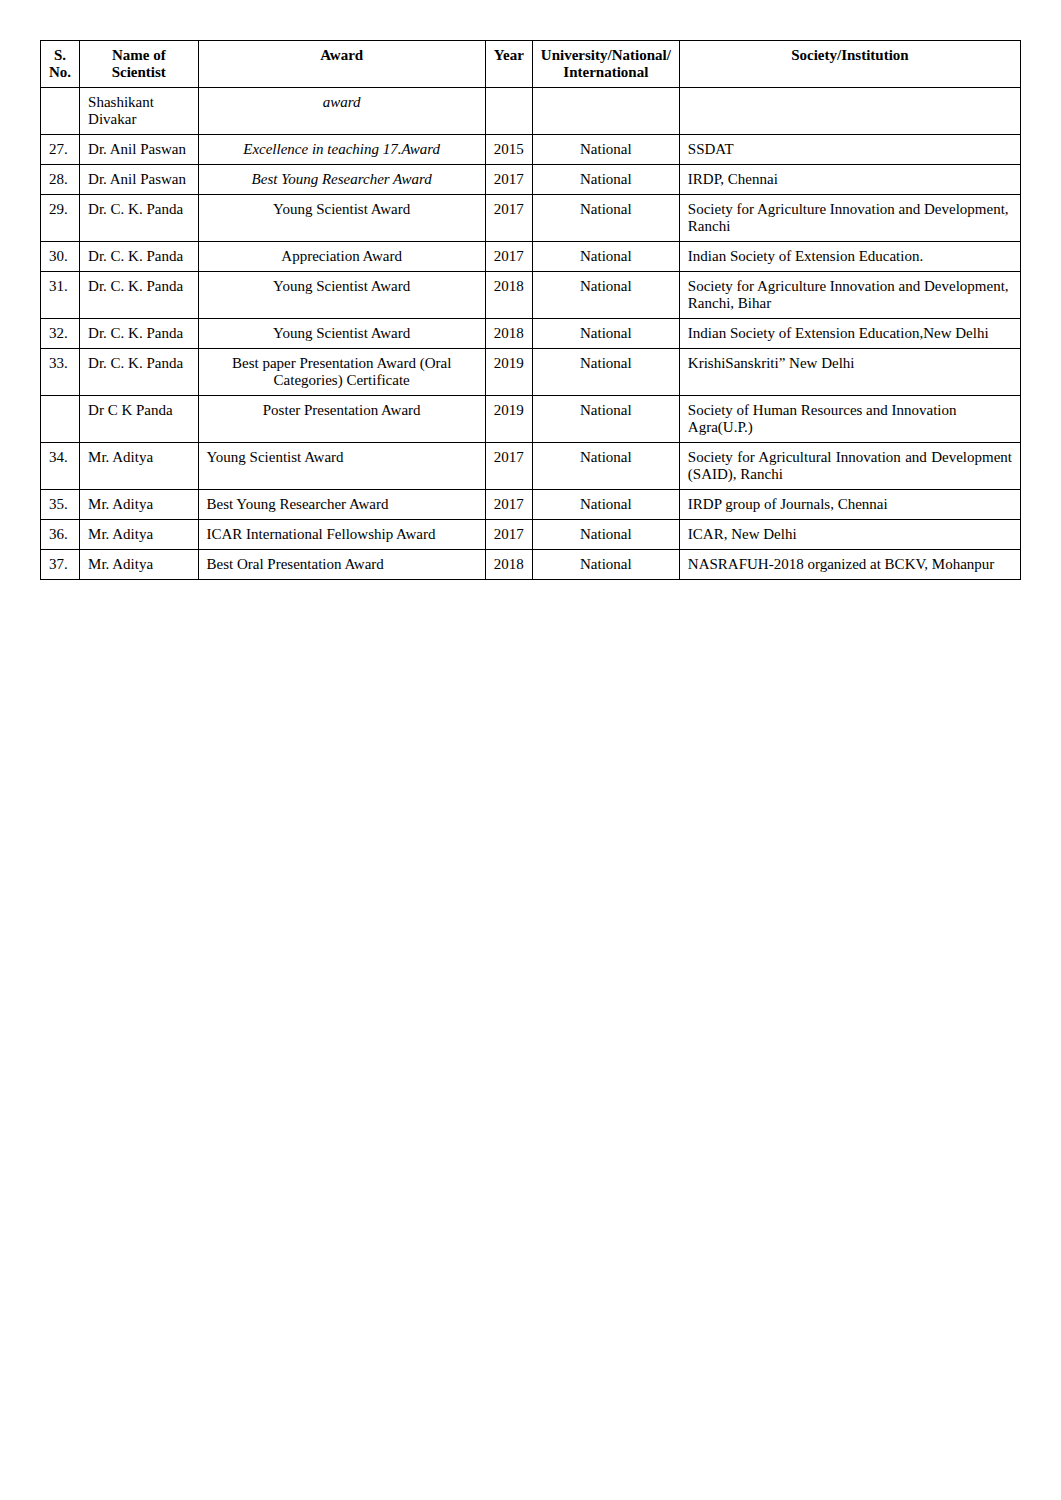| S. No. | Name of Scientist | Award | Year | University/National/ International | Society/Institution |
| --- | --- | --- | --- | --- | --- |
| | Shashikant Divakar | award | | | |
| 27. | Dr. Anil Paswan | Excellence in teaching 17.Award | 2015 | National | SSDAT |
| 28. | Dr. Anil Paswan | Best Young Researcher Award | 2017 | National | IRDP, Chennai |
| 29. | Dr. C. K. Panda | Young Scientist Award | 2017 | National | Society for Agriculture Innovation and Development, Ranchi |
| 30. | Dr. C. K. Panda | Appreciation Award | 2017 | National | Indian Society of Extension Education. |
| 31. | Dr. C. K. Panda | Young Scientist Award | 2018 | National | Society for Agriculture Innovation and Development, Ranchi, Bihar |
| 32. | Dr. C. K. Panda | Young Scientist Award | 2018 | National | Indian Society of Extension Education,New Delhi |
| 33. | Dr. C. K. Panda | Best paper Presentation Award (Oral Categories) Certificate | 2019 | National | KrishiSanskriti” New Delhi |
| | Dr C K Panda | Poster Presentation Award | 2019 | National | Society of Human Resources and Innovation Agra(U.P.) |
| 34. | Mr. Aditya | Young Scientist Award | 2017 | National | Society for Agricultural Innovation and Development (SAID), Ranchi |
| 35. | Mr. Aditya | Best Young Researcher Award | 2017 | National | IRDP group of Journals, Chennai |
| 36. | Mr. Aditya | ICAR International Fellowship Award | 2017 | National | ICAR, New Delhi |
| 37. | Mr. Aditya | Best Oral Presentation Award | 2018 | National | NASRAFUH-2018 organized at BCKV, Mohanpur |